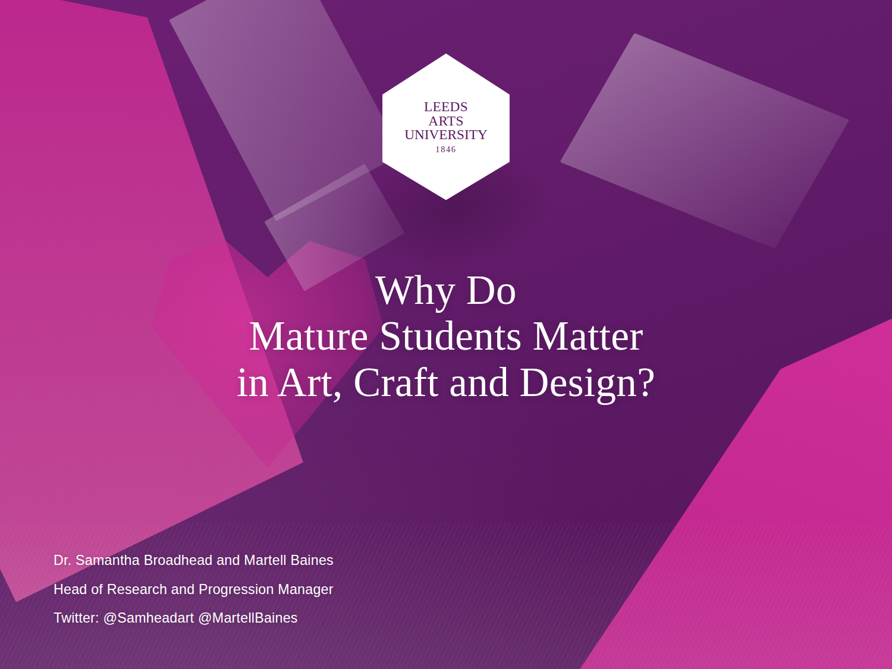LEEDS ARTS UNIVERSITY 1846
Why Do Mature Students Matter in Art, Craft and Design?
Dr. Samantha Broadhead and Martell Baines
Head of Research and Progression Manager
Twitter: @Samheadart @MartellBaines